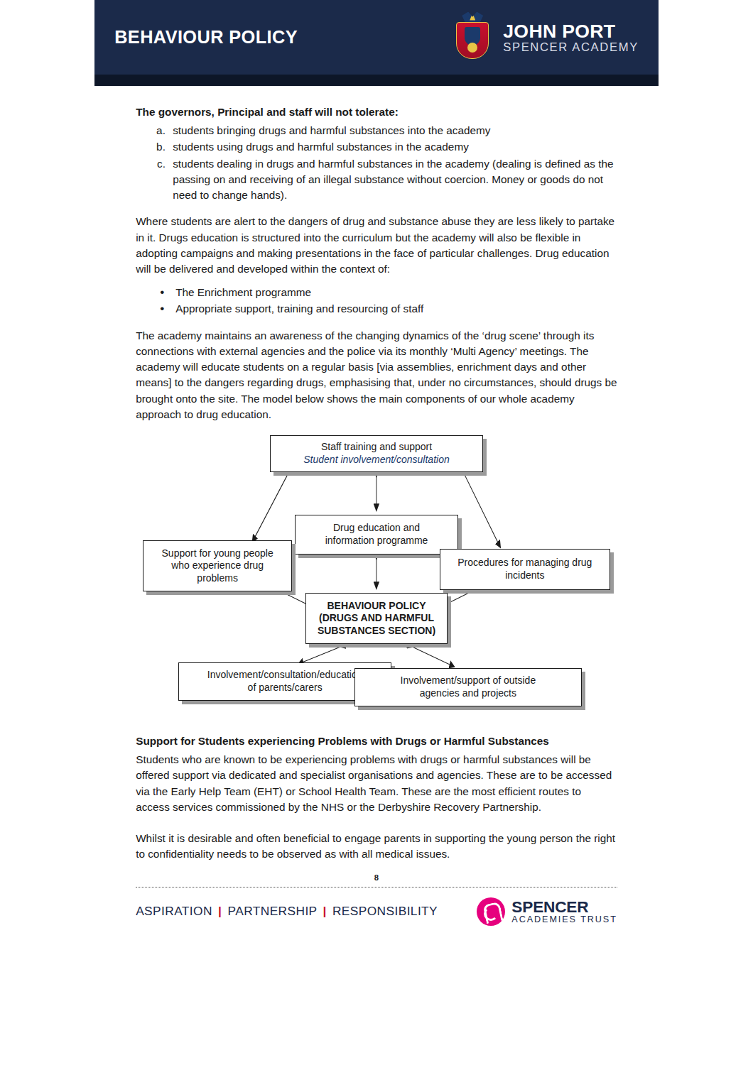Behaviour Policy
JOHN PORT SPENCER ACADEMY
The governors, Principal and staff will not tolerate:
students bringing drugs and harmful substances into the academy
students using drugs and harmful substances in the academy
students dealing in drugs and harmful substances in the academy (dealing is defined as the passing on and receiving of an illegal substance without coercion. Money or goods do not need to change hands).
Where students are alert to the dangers of drug and substance abuse they are less likely to partake in it. Drugs education is structured into the curriculum but the academy will also be flexible in adopting campaigns and making presentations in the face of particular challenges. Drug education will be delivered and developed within the context of:
The Enrichment programme
Appropriate support, training and resourcing of staff
The academy maintains an awareness of the changing dynamics of the ‘drug scene’ through its connections with external agencies and the police via its monthly ‘Multi Agency’ meetings. The academy will educate students on a regular basis [via assemblies, enrichment days and other means] to the dangers regarding drugs, emphasising that, under no circumstances, should drugs be brought onto the site. The model below shows the main components of our whole academy approach to drug education.
Staff training and support
Student involvement/consultation
Drug education and
information programme
Support for young people
who experience drug
problems
Procedures for managing drug
incidents
BEHAVIOUR POLICY
(DRUGS AND HARMFUL
SUBSTANCES SECTION)
Involvement/consultation/education
of parents/carers
Involvement/support of outside
agencies and projects
Support for Students experiencing Problems with Drugs or Harmful Substances
Students who are known to be experiencing problems with drugs or harmful substances will be offered support via dedicated and specialist organisations and agencies. These are to be accessed via the Early Help Team (EHT) or School Health Team. These are the most efficient routes to access services commissioned by the NHS or the Derbyshire Recovery Partnership.
Whilst it is desirable and often beneficial to engage parents in supporting the young person the right to confidentiality needs to be observed as with all medical issues.
8
ASPIRATION | PARTNERSHIP | RESPONSIBILITY
SPENCER ACADEMIES TRUST